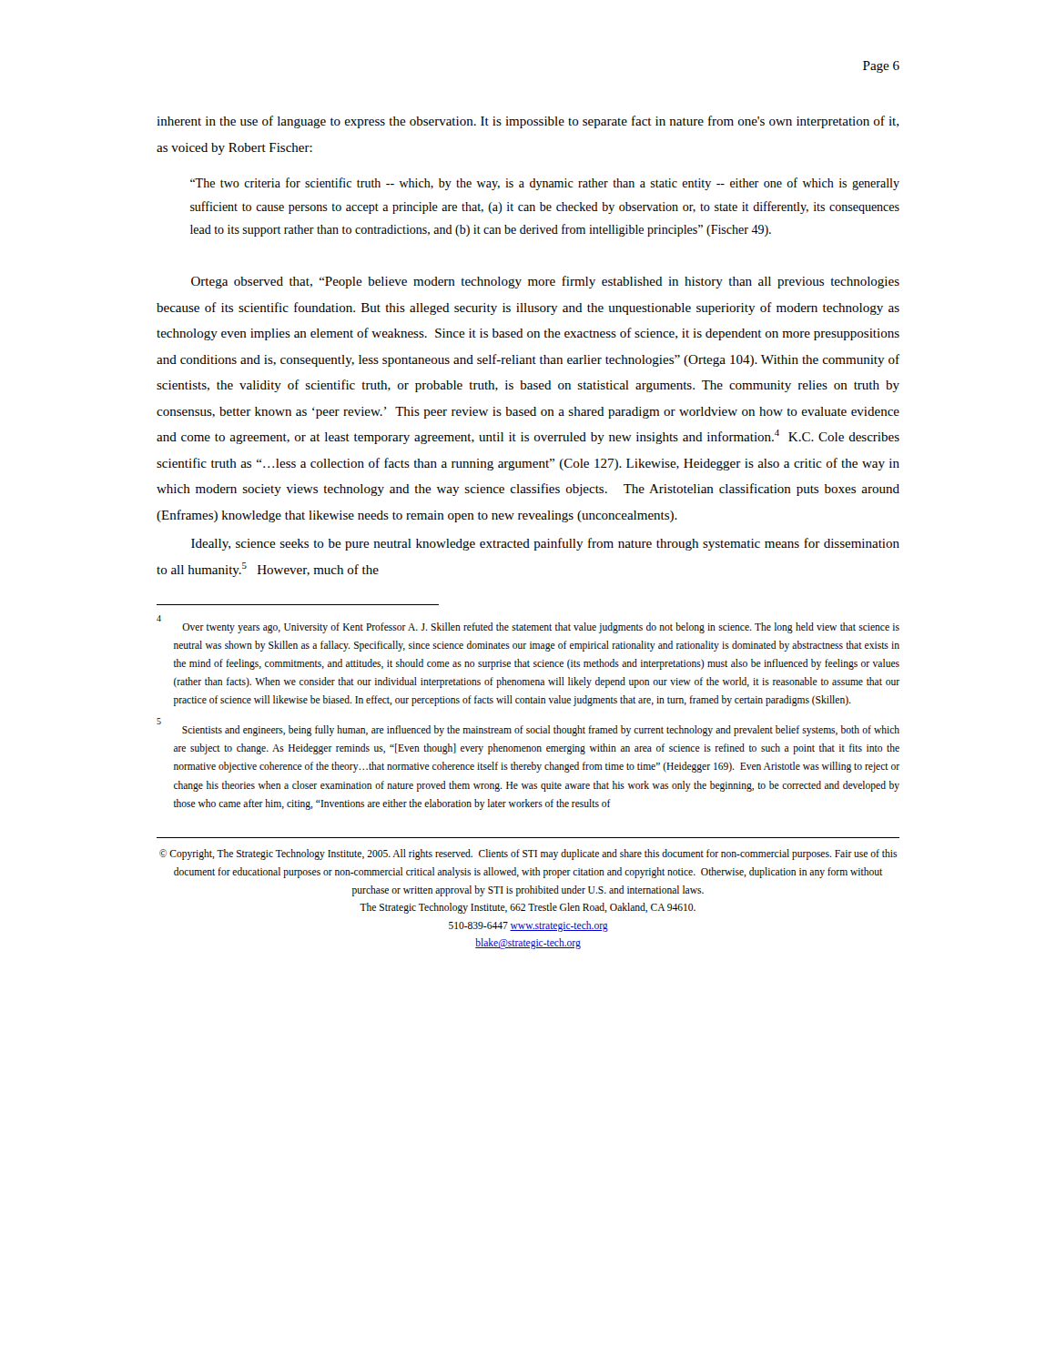Page 6
inherent in the use of language to express the observation. It is impossible to separate fact in nature from one's own interpretation of it, as voiced by Robert Fischer:
“The two criteria for scientific truth -- which, by the way, is a dynamic rather than a static entity -- either one of which is generally sufficient to cause persons to accept a principle are that, (a) it can be checked by observation or, to state it differently, its consequences lead to its support rather than to contradictions, and (b) it can be derived from intelligible principles” (Fischer 49).
Ortega observed that, “People believe modern technology more firmly established in history than all previous technologies because of its scientific foundation. But this alleged security is illusory and the unquestionable superiority of modern technology as technology even implies an element of weakness. Since it is based on the exactness of science, it is dependent on more presuppositions and conditions and is, consequently, less spontaneous and self-reliant than earlier technologies” (Ortega 104). Within the community of scientists, the validity of scientific truth, or probable truth, is based on statistical arguments. The community relies on truth by consensus, better known as ‘peer review.’ This peer review is based on a shared paradigm or worldview on how to evaluate evidence and come to agreement, or at least temporary agreement, until it is overruled by new insights and information.4 K.C. Cole describes scientific truth as “…less a collection of facts than a running argument” (Cole 127). Likewise, Heidegger is also a critic of the way in which modern society views technology and the way science classifies objects. The Aristotelian classification puts boxes around (Enframes) knowledge that likewise needs to remain open to new revealings (unconcealments).
Ideally, science seeks to be pure neutral knowledge extracted painfully from nature through systematic means for dissemination to all humanity.5 However, much of the
4 Over twenty years ago, University of Kent Professor A. J. Skillen refuted the statement that value judgments do not belong in science. The long held view that science is neutral was shown by Skillen as a fallacy. Specifically, since science dominates our image of empirical rationality and rationality is dominated by abstractness that exists in the mind of feelings, commitments, and attitudes, it should come as no surprise that science (its methods and interpretations) must also be influenced by feelings or values (rather than facts). When we consider that our individual interpretations of phenomena will likely depend upon our view of the world, it is reasonable to assume that our practice of science will likewise be biased. In effect, our perceptions of facts will contain value judgments that are, in turn, framed by certain paradigms (Skillen).
5 Scientists and engineers, being fully human, are influenced by the mainstream of social thought framed by current technology and prevalent belief systems, both of which are subject to change. As Heidegger reminds us, “[Even though] every phenomenon emerging within an area of science is refined to such a point that it fits into the normative objective coherence of the theory…that normative coherence itself is thereby changed from time to time” (Heidegger 169). Even Aristotle was willing to reject or change his theories when a closer examination of nature proved them wrong. He was quite aware that his work was only the beginning, to be corrected and developed by those who came after him, citing, “Inventions are either the elaboration by later workers of the results of
© Copyright, The Strategic Technology Institute, 2005. All rights reserved. Clients of STI may duplicate and share this document for non-commercial purposes. Fair use of this document for educational purposes or non-commercial critical analysis is allowed, with proper citation and copyright notice. Otherwise, duplication in any form without purchase or written approval by STI is prohibited under U.S. and international laws.
The Strategic Technology Institute, 662 Trestle Glen Road, Oakland, CA 94610.
510-839-6447 www.strategic-tech.org
blake@strategic-tech.org